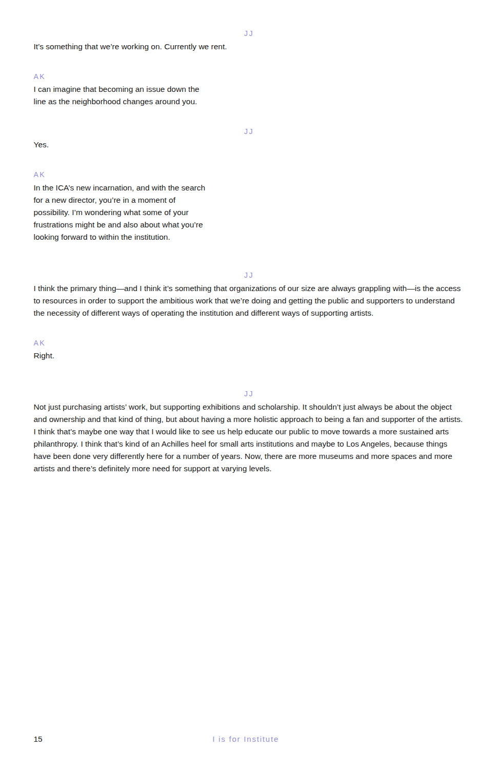JJ
It’s something that we’re working on. Currently we rent.
AK
I can imagine that becoming an issue down the line as the neighborhood changes around you.
JJ
Yes.
AK
In the ICA’s new incarnation, and with the search for a new director, you’re in a moment of possibility. I’m wondering what some of your frustrations might be and also about what you’re looking forward to within the institution.
JJ
I think the primary thing—and I think it’s something that organizations of our size are always grappling with—is the access to resources in order to support the ambitious work that we’re doing and getting the public and supporters to understand the necessity of different ways of operating the institution and different ways of supporting artists.
AK
Right.
JJ
Not just purchasing artists’ work, but supporting exhibitions and scholarship. It shouldn’t just always be about the object and ownership and that kind of thing, but about having a more holistic approach to being a fan and supporter of the artists. I think that’s maybe one way that I would like to see us help educate our public to move towards a more sustained arts philanthropy. I think that’s kind of an Achilles heel for small arts institutions and maybe to Los Angeles, because things have been done very differently here for a number of years. Now, there are more museums and more spaces and more artists and there’s definitely more need for support at varying levels.
15
I is for Institute